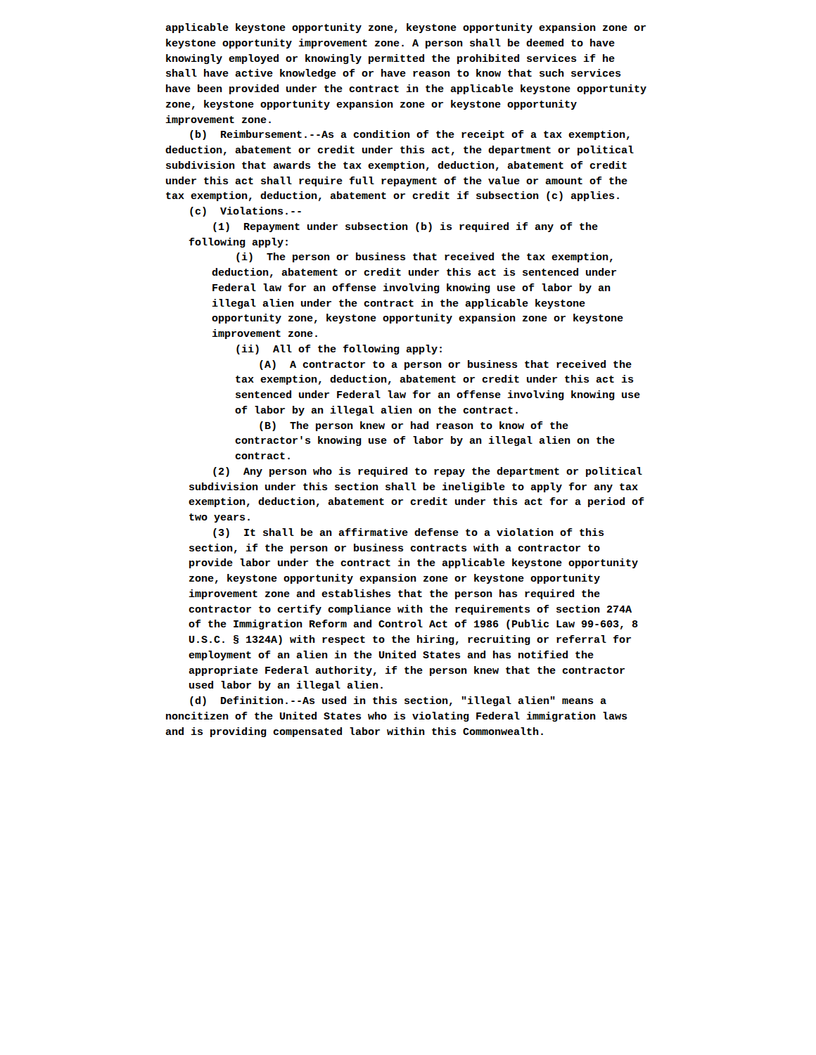applicable keystone opportunity zone, keystone opportunity expansion zone or keystone opportunity improvement zone. A person shall be deemed to have knowingly employed or knowingly permitted the prohibited services if he shall have active knowledge of or have reason to know that such services have been provided under the contract in the applicable keystone opportunity zone, keystone opportunity expansion zone or keystone opportunity improvement zone.
(b) Reimbursement.--As a condition of the receipt of a tax exemption, deduction, abatement or credit under this act, the department or political subdivision that awards the tax exemption, deduction, abatement of credit under this act shall require full repayment of the value or amount of the tax exemption, deduction, abatement or credit if subsection (c) applies.
(c) Violations.--
(1) Repayment under subsection (b) is required if any of the following apply:
(i) The person or business that received the tax exemption, deduction, abatement or credit under this act is sentenced under Federal law for an offense involving knowing use of labor by an illegal alien under the contract in the applicable keystone opportunity zone, keystone opportunity expansion zone or keystone improvement zone.
(ii) All of the following apply:
(A) A contractor to a person or business that received the tax exemption, deduction, abatement or credit under this act is sentenced under Federal law for an offense involving knowing use of labor by an illegal alien on the contract.
(B) The person knew or had reason to know of the contractor's knowing use of labor by an illegal alien on the contract.
(2) Any person who is required to repay the department or political subdivision under this section shall be ineligible to apply for any tax exemption, deduction, abatement or credit under this act for a period of two years.
(3) It shall be an affirmative defense to a violation of this section, if the person or business contracts with a contractor to provide labor under the contract in the applicable keystone opportunity zone, keystone opportunity expansion zone or keystone opportunity improvement zone and establishes that the person has required the contractor to certify compliance with the requirements of section 274A of the Immigration Reform and Control Act of 1986 (Public Law 99-603, 8 U.S.C. § 1324A) with respect to the hiring, recruiting or referral for employment of an alien in the United States and has notified the appropriate Federal authority, if the person knew that the contractor used labor by an illegal alien.
(d) Definition.--As used in this section, "illegal alien" means a noncitizen of the United States who is violating Federal immigration laws and is providing compensated labor within this Commonwealth.